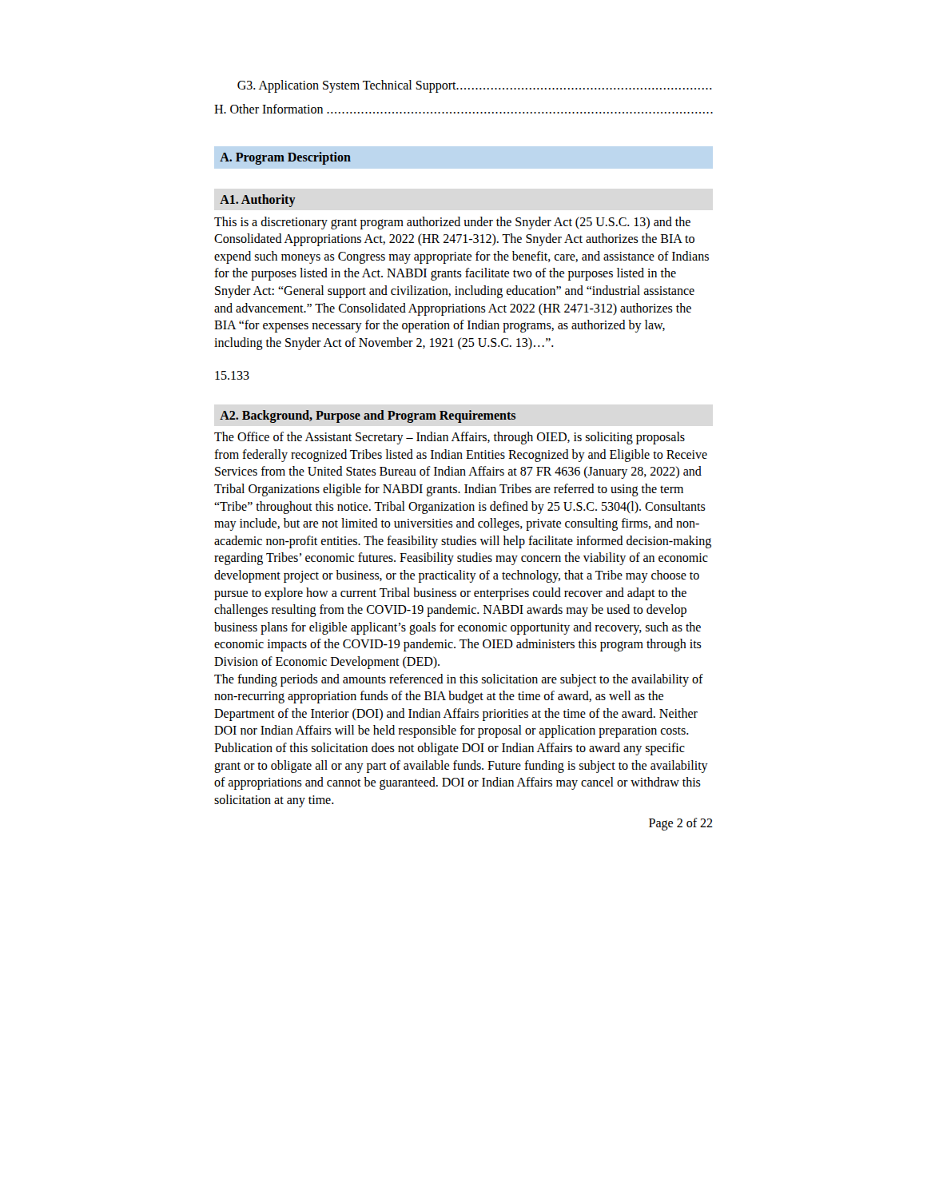G3. Application System Technical Support.............................................................................. 21
H. Other Information .................................................................................................................... 21
A. Program Description
A1. Authority
This is a discretionary grant program authorized under the Snyder Act (25 U.S.C. 13) and the Consolidated Appropriations Act, 2022 (HR 2471-312). The Snyder Act authorizes the BIA to expend such moneys as Congress may appropriate for the benefit, care, and assistance of Indians for the purposes listed in the Act. NABDI grants facilitate two of the purposes listed in the Snyder Act: “General support and civilization, including education” and “industrial assistance and advancement.” The Consolidated Appropriations Act 2022 (HR 2471-312) authorizes the BIA “for expenses necessary for the operation of Indian programs, as authorized by law, including the Snyder Act of November 2, 1921 (25 U.S.C. 13)…”.
15.133
A2. Background, Purpose and Program Requirements
The Office of the Assistant Secretary – Indian Affairs, through OIED, is soliciting proposals from federally recognized Tribes listed as Indian Entities Recognized by and Eligible to Receive Services from the United States Bureau of Indian Affairs at 87 FR 4636 (January 28, 2022) and Tribal Organizations eligible for NABDI grants. Indian Tribes are referred to using the term “Tribe” throughout this notice. Tribal Organization is defined by 25 U.S.C. 5304(l). Consultants may include, but are not limited to universities and colleges, private consulting firms, and non-academic non-profit entities. The feasibility studies will help facilitate informed decision-making regarding Tribes’ economic futures. Feasibility studies may concern the viability of an economic development project or business, or the practicality of a technology, that a Tribe may choose to pursue to explore how a current Tribal business or enterprises could recover and adapt to the challenges resulting from the COVID-19 pandemic. NABDI awards may be used to develop business plans for eligible applicant’s goals for economic opportunity and recovery, such as the economic impacts of the COVID-19 pandemic. The OIED administers this program through its Division of Economic Development (DED).
The funding periods and amounts referenced in this solicitation are subject to the availability of non-recurring appropriation funds of the BIA budget at the time of award, as well as the Department of the Interior (DOI) and Indian Affairs priorities at the time of the award. Neither DOI nor Indian Affairs will be held responsible for proposal or application preparation costs. Publication of this solicitation does not obligate DOI or Indian Affairs to award any specific grant or to obligate all or any part of available funds. Future funding is subject to the availability of appropriations and cannot be guaranteed. DOI or Indian Affairs may cancel or withdraw this solicitation at any time.
Page 2 of 22